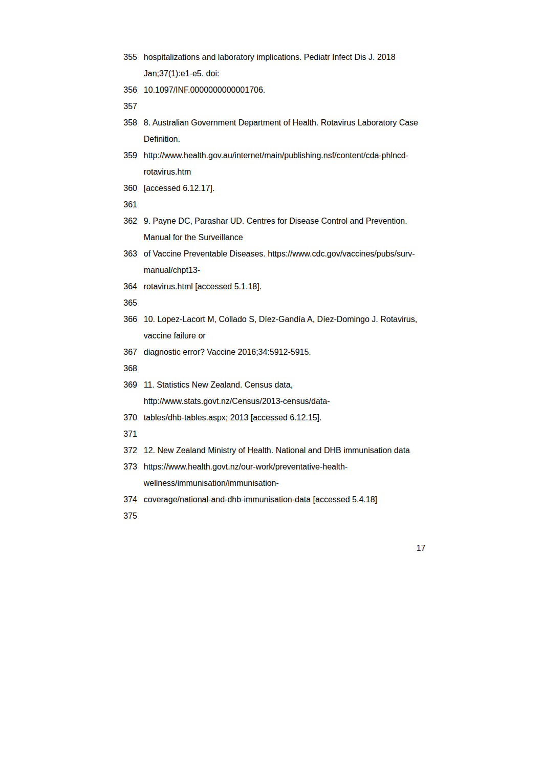hospitalizations and laboratory implications. Pediatr Infect Dis J. 2018 Jan;37(1):e1-e5. doi:
10.1097/INF.0000000000001706.
8. Australian Government Department of Health. Rotavirus Laboratory Case Definition.
http://www.health.gov.au/internet/main/publishing.nsf/content/cda-phlncd-rotavirus.htm
[accessed 6.12.17].
9. Payne DC, Parashar UD. Centres for Disease Control and Prevention. Manual for the Surveillance
of Vaccine Preventable Diseases. https://www.cdc.gov/vaccines/pubs/surv-manual/chpt13-
rotavirus.html [accessed 5.1.18].
10. Lopez-Lacort M, Collado S, Díez-Gandía A, Díez-Domingo J. Rotavirus, vaccine failure or
diagnostic error? Vaccine 2016;34:5912-5915.
11. Statistics New Zealand. Census data, http://www.stats.govt.nz/Census/2013-census/data-
tables/dhb-tables.aspx; 2013 [accessed 6.12.15].
12. New Zealand Ministry of Health. National and DHB immunisation data
https://www.health.govt.nz/our-work/preventative-health-wellness/immunisation/immunisation-
coverage/national-and-dhb-immunisation-data [accessed 5.4.18]
17